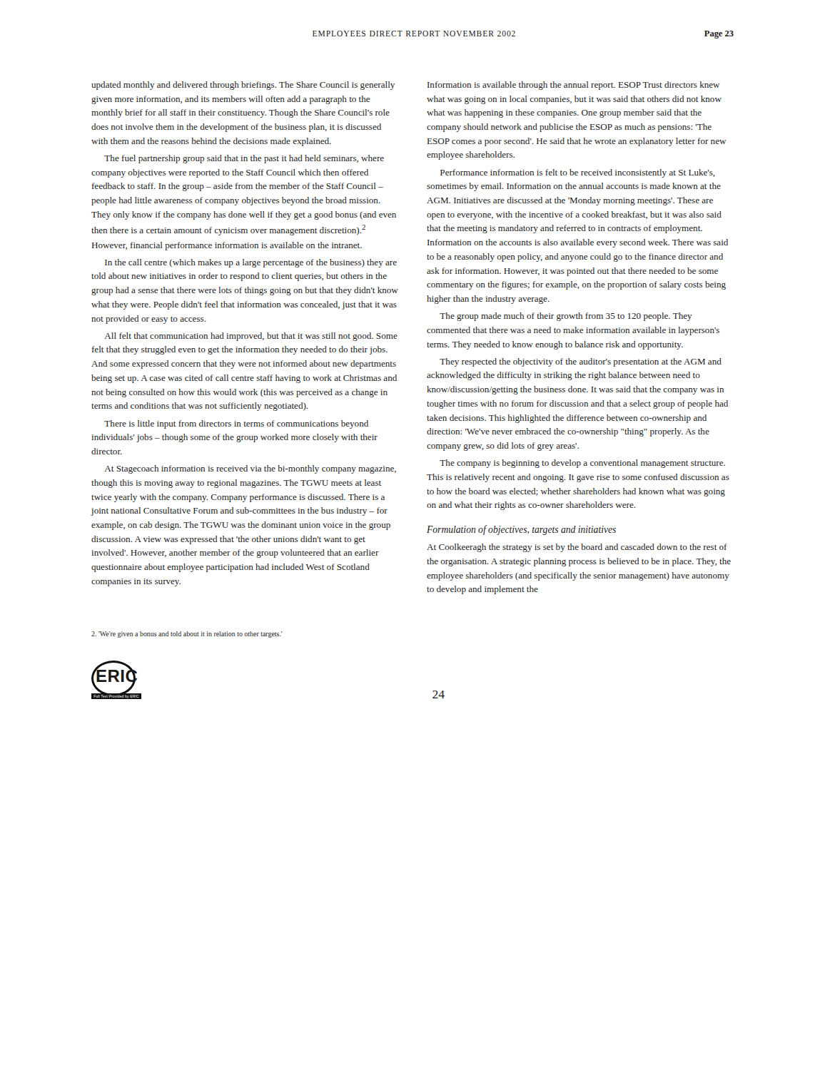Employees Direct Report November 2002 Page 23
updated monthly and delivered through briefings. The Share Council is generally given more information, and its members will often add a paragraph to the monthly brief for all staff in their constituency. Though the Share Council's role does not involve them in the development of the business plan, it is discussed with them and the reasons behind the decisions made explained.
The fuel partnership group said that in the past it had held seminars, where company objectives were reported to the Staff Council which then offered feedback to staff. In the group – aside from the member of the Staff Council – people had little awareness of company objectives beyond the broad mission. They only know if the company has done well if they get a good bonus (and even then there is a certain amount of cynicism over management discretion).2 However, financial performance information is available on the intranet.
In the call centre (which makes up a large percentage of the business) they are told about new initiatives in order to respond to client queries, but others in the group had a sense that there were lots of things going on but that they didn't know what they were. People didn't feel that information was concealed, just that it was not provided or easy to access.
All felt that communication had improved, but that it was still not good. Some felt that they struggled even to get the information they needed to do their jobs. And some expressed concern that they were not informed about new departments being set up. A case was cited of call centre staff having to work at Christmas and not being consulted on how this would work (this was perceived as a change in terms and conditions that was not sufficiently negotiated).
There is little input from directors in terms of communications beyond individuals' jobs – though some of the group worked more closely with their director.
At Stagecoach information is received via the bi-monthly company magazine, though this is moving away to regional magazines. The TGWU meets at least twice yearly with the company. Company performance is discussed. There is a joint national Consultative Forum and sub-committees in the bus industry – for example, on cab design. The TGWU was the dominant union voice in the group discussion. A view was expressed that 'the other unions didn't want to get involved'. However, another member of the group volunteered that an earlier questionnaire about employee participation had included West of Scotland companies in its survey.
Information is available through the annual report. ESOP Trust directors knew what was going on in local companies, but it was said that others did not know what was happening in these companies. One group member said that the company should network and publicise the ESOP as much as pensions: 'The ESOP comes a poor second'. He said that he wrote an explanatory letter for new employee shareholders.
Performance information is felt to be received inconsistently at St Luke's, sometimes by email. Information on the annual accounts is made known at the AGM. Initiatives are discussed at the 'Monday morning meetings'. These are open to everyone, with the incentive of a cooked breakfast, but it was also said that the meeting is mandatory and referred to in contracts of employment. Information on the accounts is also available every second week. There was said to be a reasonably open policy, and anyone could go to the finance director and ask for information. However, it was pointed out that there needed to be some commentary on the figures; for example, on the proportion of salary costs being higher than the industry average.
The group made much of their growth from 35 to 120 people. They commented that there was a need to make information available in layperson's terms. They needed to know enough to balance risk and opportunity.
They respected the objectivity of the auditor's presentation at the AGM and acknowledged the difficulty in striking the right balance between need to know/discussion/getting the business done. It was said that the company was in tougher times with no forum for discussion and that a select group of people had taken decisions. This highlighted the difference between co-ownership and direction: 'We've never embraced the co-ownership "thing" properly. As the company grew, so did lots of grey areas'.
The company is beginning to develop a conventional management structure. This is relatively recent and ongoing. It gave rise to some confused discussion as to how the board was elected; whether shareholders had known what was going on and what their rights as co-owner shareholders were.
Formulation of objectives, targets and initiatives
At Coolkeeragh the strategy is set by the board and cascaded down to the rest of the organisation. A strategic planning process is believed to be in place. They, the employee shareholders (and specifically the senior management) have autonomy to develop and implement the
2. 'We're given a bonus and told about it in relation to other targets.'
ERIC
Full Text Provided by ERIC
24